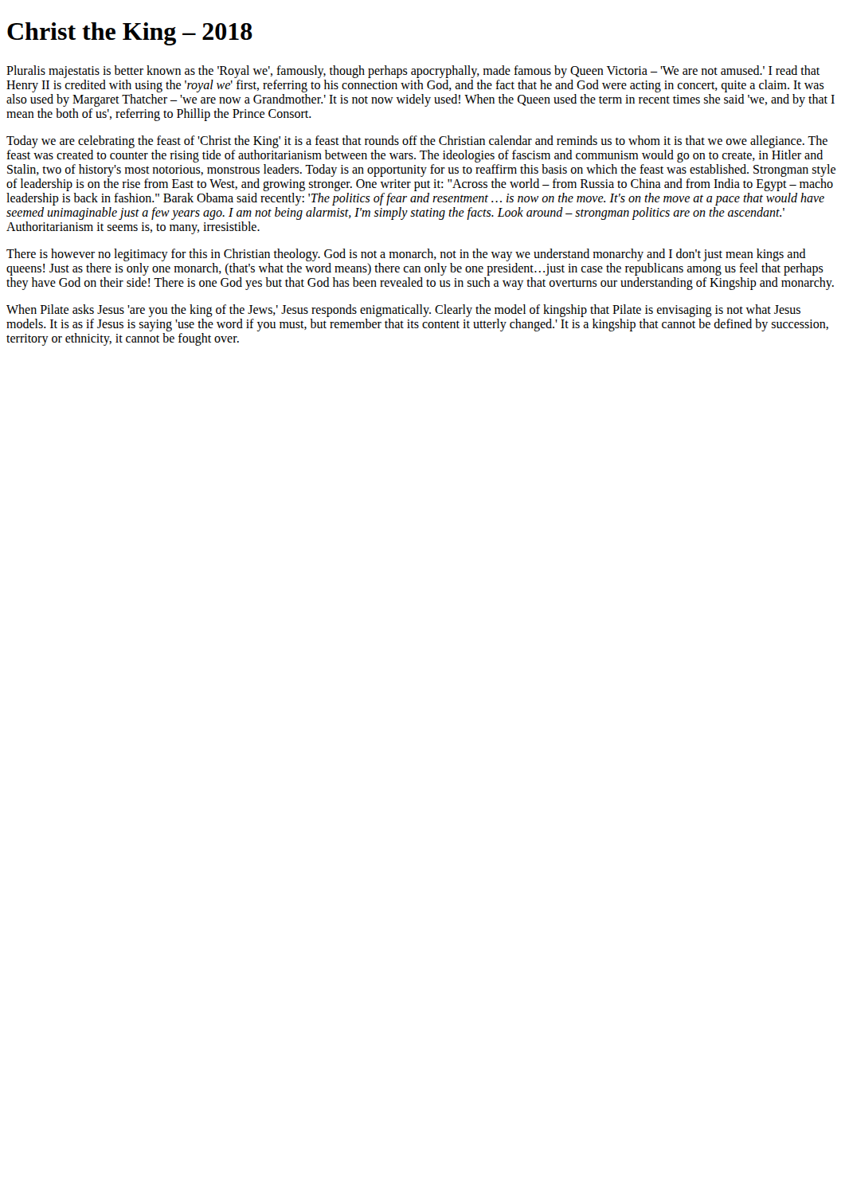Christ the King – 2018
Pluralis majestatis is better known as the 'Royal we', famously, though perhaps apocryphally, made famous by Queen Victoria – 'We are not amused.' I read that Henry II is credited with using the 'royal we' first, referring to his connection with God, and the fact that he and God were acting in concert, quite a claim. It was also used by Margaret Thatcher – 'we are now a Grandmother.' It is not now widely used! When the Queen used the term in recent times she said 'we, and by that I mean the both of us', referring to Phillip the Prince Consort.
Today we are celebrating the feast of 'Christ the King' it is a feast that rounds off the Christian calendar and reminds us to whom it is that we owe allegiance. The feast was created to counter the rising tide of authoritarianism between the wars. The ideologies of fascism and communism would go on to create, in Hitler and Stalin, two of history's most notorious, monstrous leaders. Today is an opportunity for us to reaffirm this basis on which the feast was established. Strongman style of leadership is on the rise from East to West, and growing stronger. One writer put it: "Across the world – from Russia to China and from India to Egypt – macho leadership is back in fashion." Barak Obama said recently: 'The politics of fear and resentment … is now on the move. It's on the move at a pace that would have seemed unimaginable just a few years ago. I am not being alarmist, I'm simply stating the facts. Look around – strongman politics are on the ascendant.' Authoritarianism it seems is, to many, irresistible.
There is however no legitimacy for this in Christian theology. God is not a monarch, not in the way we understand monarchy and I don't just mean kings and queens! Just as there is only one monarch, (that's what the word means) there can only be one president…just in case the republicans among us feel that perhaps they have God on their side! There is one God yes but that God has been revealed to us in such a way that overturns our understanding of Kingship and monarchy.
When Pilate asks Jesus 'are you the king of the Jews,' Jesus responds enigmatically. Clearly the model of kingship that Pilate is envisaging is not what Jesus models. It is as if Jesus is saying 'use the word if you must, but remember that its content it utterly changed.' It is a kingship that cannot be defined by succession, territory or ethnicity, it cannot be fought over.